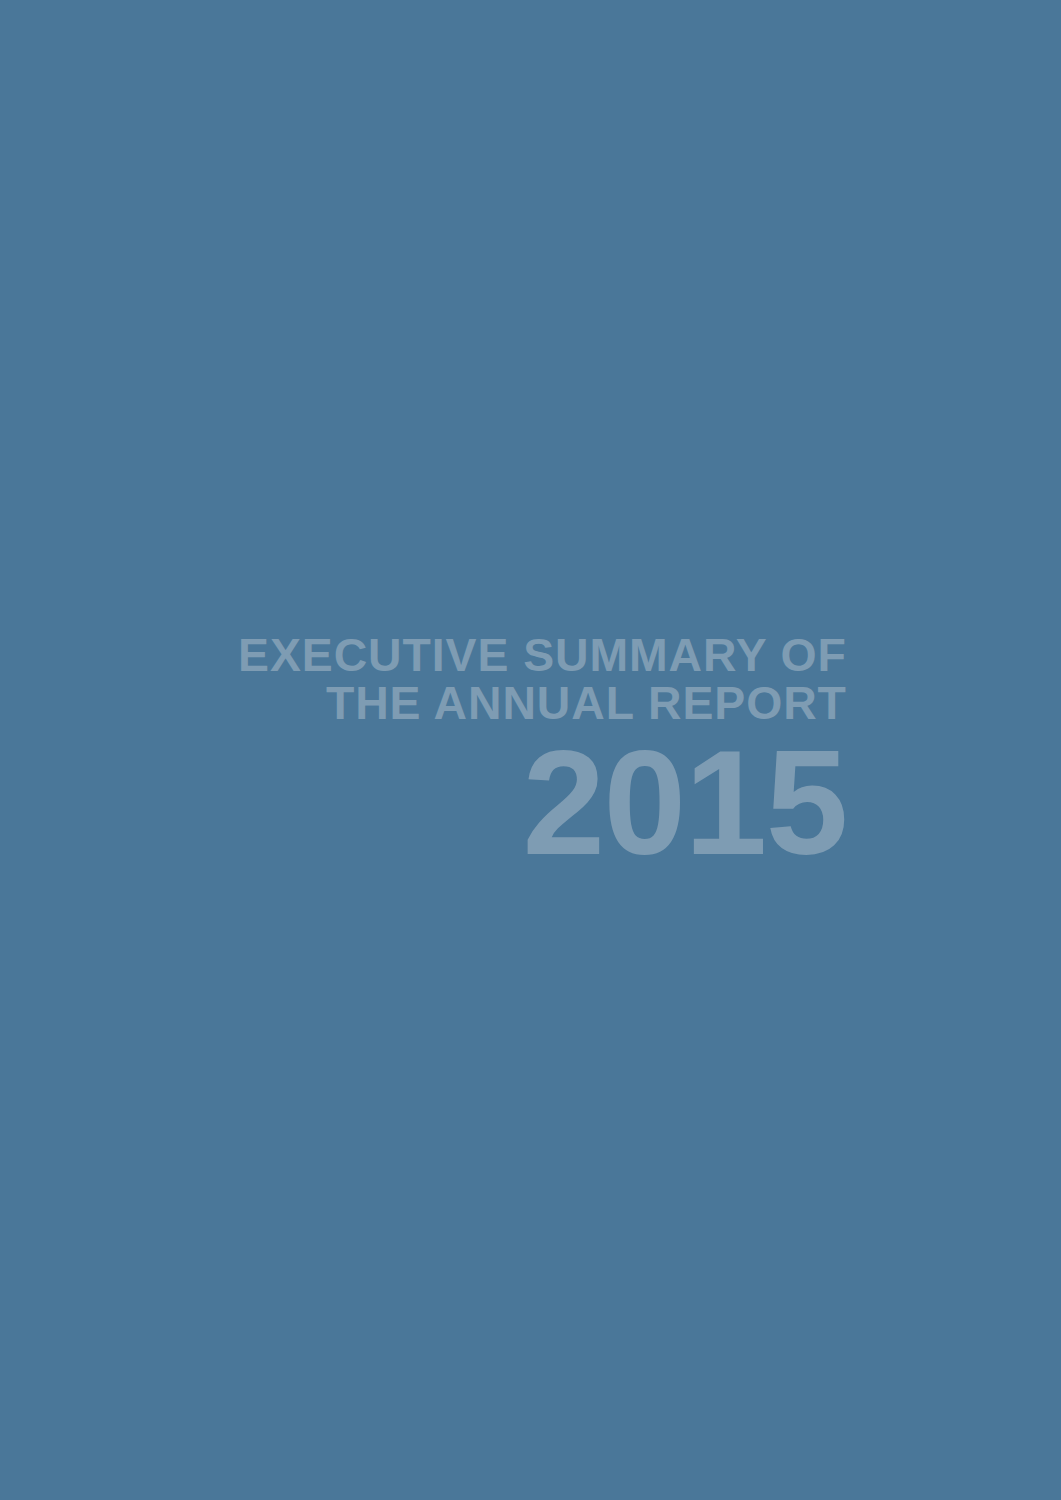Executive Summary of the Annual Report 2015